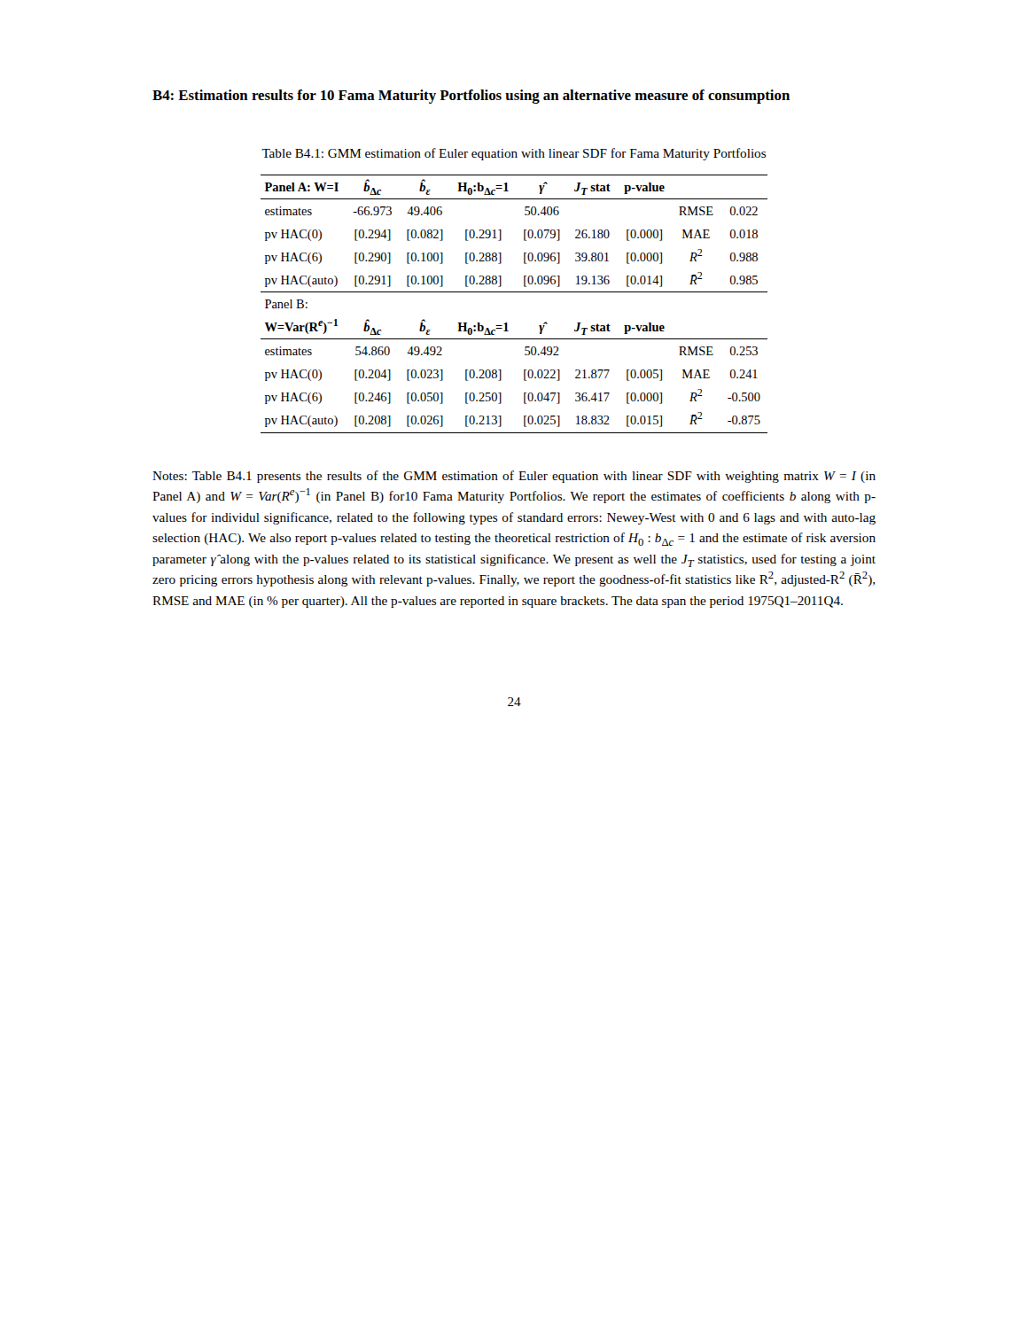B4: Estimation results for 10 Fama Maturity Portfolios using an alternative measure of consumption
Table B4.1: GMM estimation of Euler equation with linear SDF for Fama Maturity Portfolios
| Panel A: W=I | b̂ Δ c | b̂ ε | H 0 :b Δ c =1 | γ̂ | J T stat | p-value | | |
| --- | --- | --- | --- | --- | --- | --- | --- | --- |
| estimates | -66.973 | 49.406 | | 50.406 | | | RMSE | 0.022 |
| pv HAC(0) | [0.294] | [0.082] | [0.291] | [0.079] | 26.180 | [0.000] | MAE | 0.018 |
| pv HAC(6) | [0.290] | [0.100] | [0.288] | [0.096] | 39.801 | [0.000] | R 2 | 0.988 |
| pv HAC(auto) | [0.291] | [0.100] | [0.288] | [0.096] | 19.136 | [0.014] | R̄ 2 | 0.985 |
| Panel B: | | | | | | | | |
| W=Var(R e ) −1 | b̂ Δ c | b̂ ε | H 0 :b Δ c =1 | γ̂ | J T stat | p-value | | |
| estimates | 54.860 | 49.492 | | 50.492 | | | RMSE | 0.253 |
| pv HAC(0) | [0.204] | [0.023] | [0.208] | [0.022] | 21.877 | [0.005] | MAE | 0.241 |
| pv HAC(6) | [0.246] | [0.050] | [0.250] | [0.047] | 36.417 | [0.000] | R 2 | -0.500 |
| pv HAC(auto) | [0.208] | [0.026] | [0.213] | [0.025] | 18.832 | [0.015] | R̄ 2 | -0.875 |
Notes: Table B4.1 presents the results of the GMM estimation of Euler equation with linear SDF with weighting matrix W = I (in Panel A) and W = Var(Re)−1 (in Panel B) for10 Fama Maturity Portfolios. We report the estimates of coefficients b along with p-values for individul significance, related to the following types of standard errors: Newey-West with 0 and 6 lags and with auto-lag selection (HAC). We also report p-values related to testing the theoretical restriction of H0 : bΔc = 1 and the estimate of risk aversion parameter γ̂ along with the p-values related to its statistical significance. We present as well the JT statistics, used for testing a joint zero pricing errors hypothesis along with relevant p-values. Finally, we report the goodness-of-fit statistics like R2, adjusted-R2 (R̄2), RMSE and MAE (in % per quarter). All the p-values are reported in square brackets. The data span the period 1975Q1–2011Q4.
24